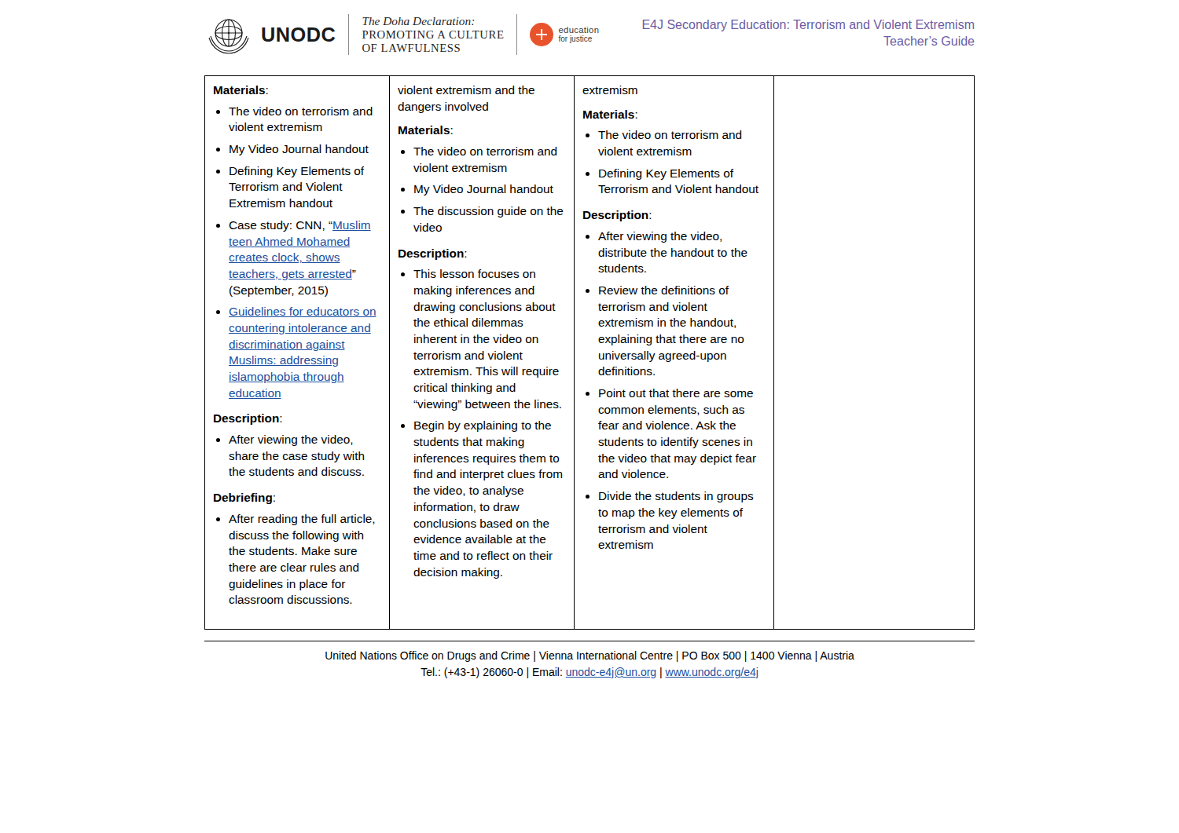UNODC
The Doha Declaration:
PROMOTING A CULTURE
OF LAWFULNESS
education
for justice
E4J Secondary Education: Terrorism and Violent Extremism
Teacher’s Guide
| Materials : The video on terrorism and violent extremism My Video Journal handout Defining Key Elements of Terrorism and Violent Extremism handout Case study: CNN, “ Muslim teen Ahmed Mohamed creates clock, shows teachers, gets arrested ” (September, 2015) Guidelines for educators on countering intolerance and discrimination against Muslims: addressing islamophobia through education Description : After viewing the video, share the case study with the students and discuss. Debriefing : After reading the full article, discuss the following with the students. Make sure there are clear rules and guidelines in place for classroom discussions. | violent extremism and the dangers involved Materials : The video on terrorism and violent extremism My Video Journal handout The discussion guide on the video Description : This lesson focuses on making inferences and drawing conclusions about the ethical dilemmas inherent in the video on terrorism and violent extremism. This will require critical thinking and “viewing” between the lines. Begin by explaining to the students that making inferences requires them to find and interpret clues from the video, to analyse information, to draw conclusions based on the evidence available at the time and to reflect on their decision making. | extremism Materials : The video on terrorism and violent extremism Defining Key Elements of Terrorism and Violent handout Description : After viewing the video, distribute the handout to the students. Review the definitions of terrorism and violent extremism in the handout, explaining that there are no universally agreed-upon definitions. Point out that there are some common elements, such as fear and violence. Ask the students to identify scenes in the video that may depict fear and violence. Divide the students in groups to map the key elements of terrorism and violent extremism | |
United Nations Office on Drugs and Crime | Vienna International Centre | PO Box 500 | 1400 Vienna | Austria
Tel.: (+43-1) 26060-0 | Email: unodc-e4j@un.org | www.unodc.org/e4j